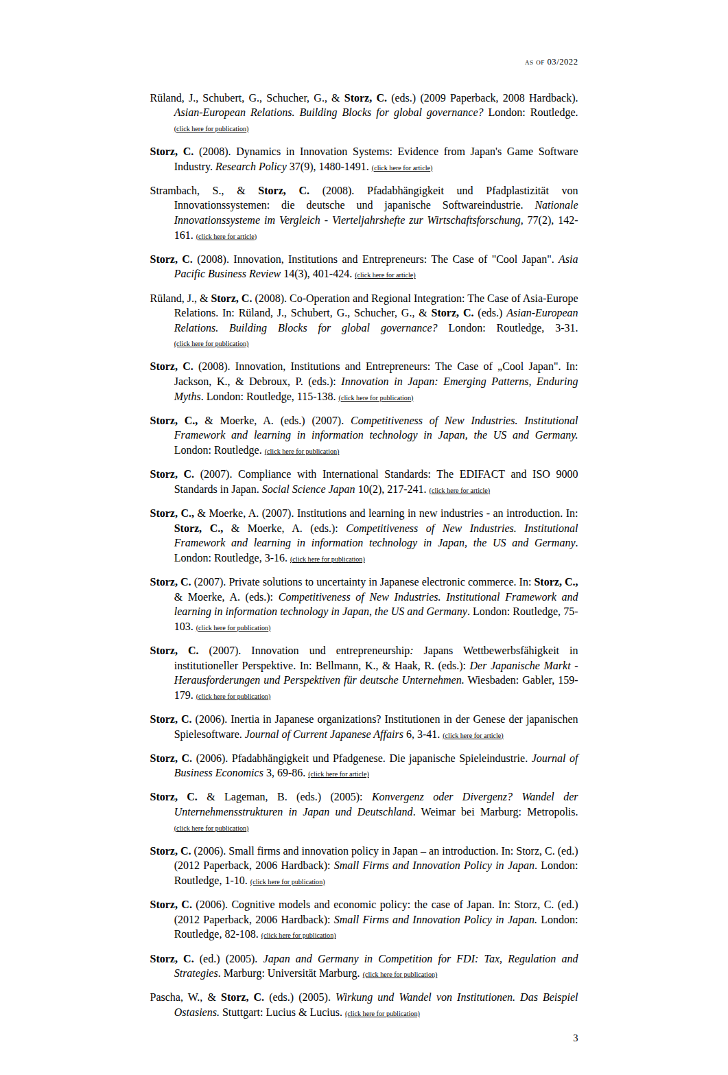as of 03/2022
Rüland, J., Schubert, G., Schucher, G., & Storz, C. (eds.) (2009 Paperback, 2008 Hardback). Asian-European Relations. Building Blocks for global governance? London: Routledge. (click here for publication)
Storz, C. (2008). Dynamics in Innovation Systems: Evidence from Japan's Game Software Industry. Research Policy 37(9), 1480-1491. (click here for article)
Strambach, S., & Storz, C. (2008). Pfadabhängigkeit und Pfadplastizität von Innovationssystemen: die deutsche und japanische Softwareindustrie. Nationale Innovationssysteme im Vergleich - Vierteljahrshefte zur Wirtschaftsforschung, 77(2), 142-161. (click here for article)
Storz, C. (2008). Innovation, Institutions and Entrepreneurs: The Case of "Cool Japan". Asia Pacific Business Review 14(3), 401-424. (click here for article)
Rüland, J., & Storz, C. (2008). Co-Operation and Regional Integration: The Case of Asia-Europe Relations. In: Rüland, J., Schubert, G., Schucher, G., & Storz, C. (eds.) Asian-European Relations. Building Blocks for global governance? London: Routledge, 3-31. (click here for publication)
Storz, C. (2008). Innovation, Institutions and Entrepreneurs: The Case of „Cool Japan". In: Jackson, K., & Debroux, P. (eds.): Innovation in Japan: Emerging Patterns, Enduring Myths. London: Routledge, 115-138. (click here for publication)
Storz, C., & Moerke, A. (eds.) (2007). Competitiveness of New Industries. Institutional Framework and learning in information technology in Japan, the US and Germany. London: Routledge. (click here for publication)
Storz, C. (2007). Compliance with International Standards: The EDIFACT and ISO 9000 Standards in Japan. Social Science Japan 10(2), 217-241. (click here for article)
Storz, C., & Moerke, A. (2007). Institutions and learning in new industries - an introduction. In: Storz, C., & Moerke, A. (eds.): Competitiveness of New Industries. Institutional Framework and learning in information technology in Japan, the US and Germany. London: Routledge, 3-16. (click here for publication)
Storz, C. (2007). Private solutions to uncertainty in Japanese electronic commerce. In: Storz, C., & Moerke, A. (eds.): Competitiveness of New Industries. Institutional Framework and learning in information technology in Japan, the US and Germany. London: Routledge, 75-103. (click here for publication)
Storz, C. (2007). Innovation und entrepreneurship: Japans Wettbewerbsfähigkeit in institutioneller Perspektive. In: Bellmann, K., & Haak, R. (eds.): Der Japanische Markt - Herausforderungen und Perspektiven für deutsche Unternehmen. Wiesbaden: Gabler, 159-179. (click here for publication)
Storz, C. (2006). Inertia in Japanese organizations? Institutionen in der Genese der japanischen Spielesoftware. Journal of Current Japanese Affairs 6, 3-41. (click here for article)
Storz, C. (2006). Pfadabhängigkeit und Pfadgenese. Die japanische Spieleindustrie. Journal of Business Economics 3, 69-86. (click here for article)
Storz, C. & Lageman, B. (eds.) (2005): Konvergenz oder Divergenz? Wandel der Unternehmensstrukturen in Japan und Deutschland. Weimar bei Marburg: Metropolis. (click here for publication)
Storz, C. (2006). Small firms and innovation policy in Japan – an introduction. In: Storz, C. (ed.) (2012 Paperback, 2006 Hardback): Small Firms and Innovation Policy in Japan. London: Routledge, 1-10. (click here for publication)
Storz, C. (2006). Cognitive models and economic policy: the case of Japan. In: Storz, C. (ed.) (2012 Paperback, 2006 Hardback): Small Firms and Innovation Policy in Japan. London: Routledge, 82-108. (click here for publication)
Storz, C. (ed.) (2005). Japan and Germany in Competition for FDI: Tax, Regulation and Strategies. Marburg: Universität Marburg. (click here for publication)
Pascha, W., & Storz, C. (eds.) (2005). Wirkung und Wandel von Institutionen. Das Beispiel Ostasiens. Stuttgart: Lucius & Lucius. (click here for publication)
3